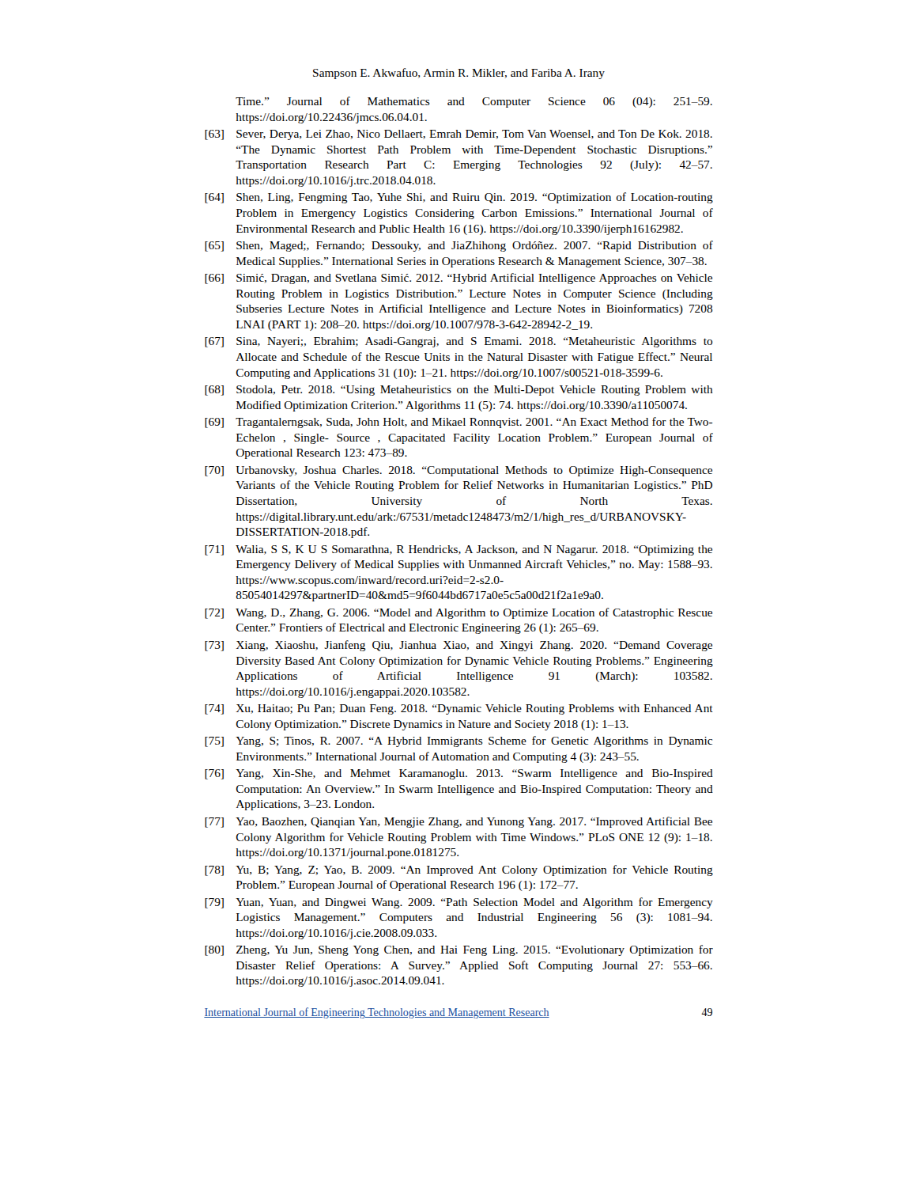Sampson E. Akwafuo, Armin R. Mikler, and Fariba A. Irany
Time.”Journal of Mathematics and Computer Science 06(04): 251–59. https://doi.org/10.22436/jmcs.06.04.01.
[63] Sever, Derya, Lei Zhao, Nico Dellaert, Emrah Demir, Tom Van Woensel, and Ton De Kok. 2018. “The Dynamic Shortest Path Problem with Time-Dependent Stochastic Disruptions.” Transportation Research Part C: Emerging Technologies 92 (July): 42–57. https://doi.org/10.1016/j.trc.2018.04.018.
[64] Shen, Ling, Fengming Tao, Yuhe Shi, and Ruiru Qin. 2019. “Optimization of Location-routing Problem in Emergency Logistics Considering Carbon Emissions.” International Journal of Environmental Research and Public Health 16 (16). https://doi.org/10.3390/ijerph16162982.
[65] Shen, Maged;, Fernando; Dessouky, and JiaZhihong Ordóñez. 2007. “Rapid Distribution of Medical Supplies.” International Series in Operations Research & Management Science, 307–38.
[66] Simić, Dragan, and Svetlana Simić. 2012. “Hybrid Artificial Intelligence Approaches on Vehicle Routing Problem in Logistics Distribution.” Lecture Notes in Computer Science (Including Subseries Lecture Notes in Artificial Intelligence and Lecture Notes in Bioinformatics) 7208 LNAI (PART 1): 208–20. https://doi.org/10.1007/978-3-642-28942-2_19.
[67] Sina, Nayeri;, Ebrahim; Asadi-Gangraj, and S Emami. 2018. “Metaheuristic Algorithms to Allocate and Schedule of the Rescue Units in the Natural Disaster with Fatigue Effect.” Neural Computing and Applications 31 (10): 1–21. https://doi.org/10.1007/s00521-018-3599-6.
[68] Stodola, Petr. 2018. “Using Metaheuristics on the Multi-Depot Vehicle Routing Problem with Modified Optimization Criterion.” Algorithms 11 (5): 74. https://doi.org/10.3390/a11050074.
[69] Tragantalerngsak, Suda, John Holt, and Mikael Ronnqvist. 2001. “An Exact Method for the Two-Echelon , Single- Source , Capacitated Facility Location Problem.” European Journal of Operational Research 123: 473–89.
[70] Urbanovsky, Joshua Charles. 2018. “Computational Methods to Optimize High-Consequence Variants of the Vehicle Routing Problem for Relief Networks in Humanitarian Logistics.” PhD Dissertation, University of North Texas. https://digital.library.unt.edu/ark:/67531/metadc1248473/m2/1/high_res_d/URBANOVSKY-DISSERTATION-2018.pdf.
[71] Walia, S S, K U S Somarathna, R Hendricks, A Jackson, and N Nagarur. 2018. “Optimizing the Emergency Delivery of Medical Supplies with Unmanned Aircraft Vehicles,” no. May: 1588–93. https://www.scopus.com/inward/record.uri?eid=2-s2.0-85054014297&partnerID=40&md5=9f6044bd6717a0e5c5a00d21f2a1e9a0.
[72] Wang, D., Zhang, G. 2006. “Model and Algorithm to Optimize Location of Catastrophic Rescue Center.” Frontiers of Electrical and Electronic Engineering 26 (1): 265–69.
[73] Xiang, Xiaoshu, Jianfeng Qiu, Jianhua Xiao, and Xingyi Zhang. 2020. “Demand Coverage Diversity Based Ant Colony Optimization for Dynamic Vehicle Routing Problems.” Engineering Applications of Artificial Intelligence 91 (March): 103582. https://doi.org/10.1016/j.engappai.2020.103582.
[74] Xu, Haitao; Pu Pan; Duan Feng. 2018. “Dynamic Vehicle Routing Problems with Enhanced Ant Colony Optimization.” Discrete Dynamics in Nature and Society 2018 (1): 1–13.
[75] Yang, S; Tinos, R. 2007. “A Hybrid Immigrants Scheme for Genetic Algorithms in Dynamic Environments.” International Journal of Automation and Computing 4 (3): 243–55.
[76] Yang, Xin-She, and Mehmet Karamanoglu. 2013. “Swarm Intelligence and Bio-Inspired Computation: An Overview.” In Swarm Intelligence and Bio-Inspired Computation: Theory and Applications, 3–23. London.
[77] Yao, Baozhen, Qianqian Yan, Mengjie Zhang, and Yunong Yang. 2017. “Improved Artificial Bee Colony Algorithm for Vehicle Routing Problem with Time Windows.” PLoS ONE 12 (9): 1–18. https://doi.org/10.1371/journal.pone.0181275.
[78] Yu, B; Yang, Z; Yao, B. 2009. “An Improved Ant Colony Optimization for Vehicle Routing Problem.” European Journal of Operational Research 196 (1): 172–77.
[79] Yuan, Yuan, and Dingwei Wang. 2009. “Path Selection Model and Algorithm for Emergency Logistics Management.” Computers and Industrial Engineering 56 (3): 1081–94. https://doi.org/10.1016/j.cie.2008.09.033.
[80] Zheng, Yu Jun, Sheng Yong Chen, and Hai Feng Ling. 2015. “Evolutionary Optimization for Disaster Relief Operations: A Survey.” Applied Soft Computing Journal 27: 553–66. https://doi.org/10.1016/j.asoc.2014.09.041.
International Journal of Engineering Technologies and Management Research 49